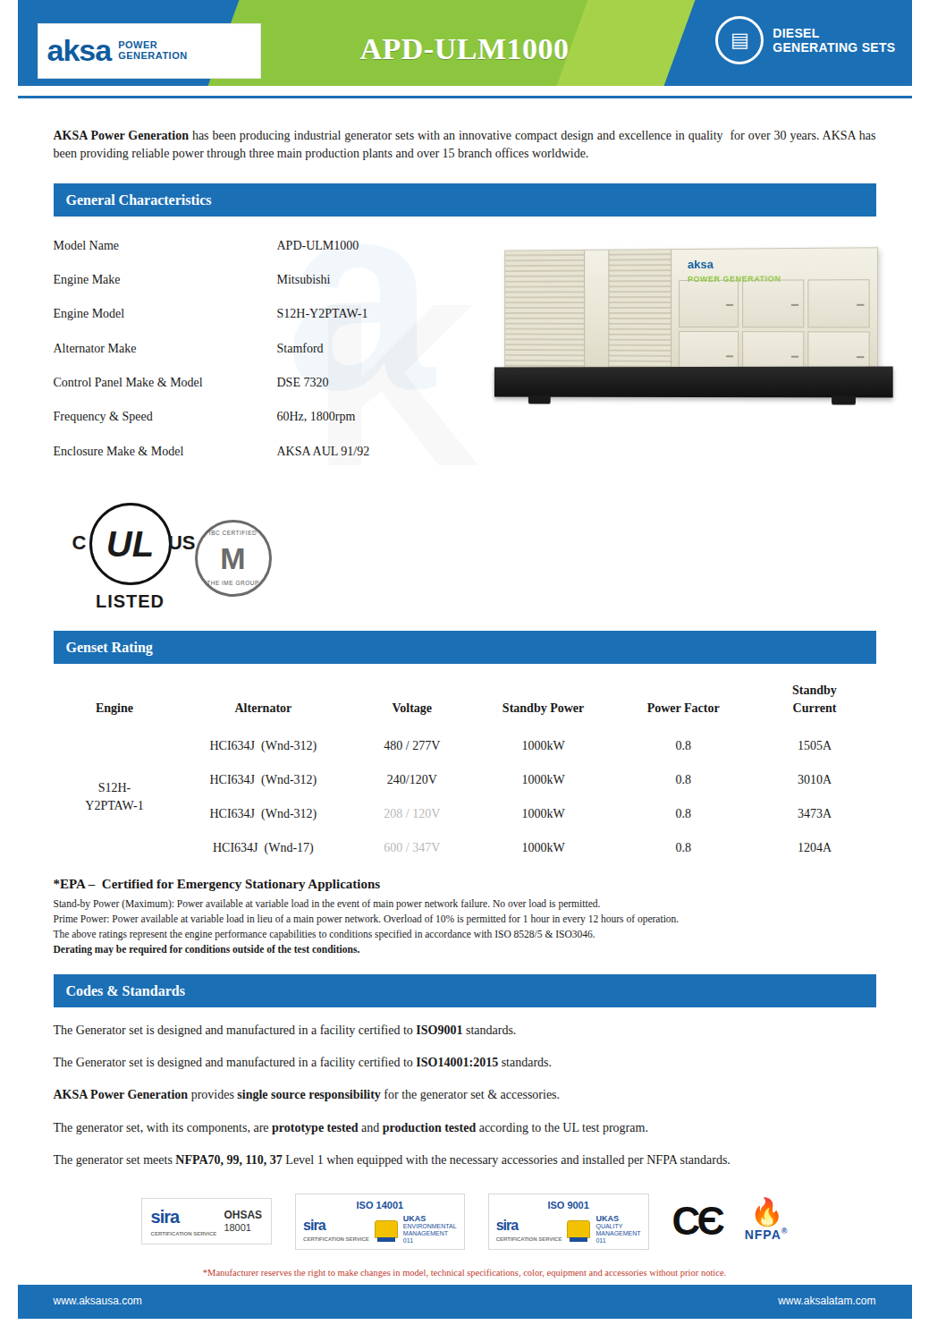aksa POWER GENERATION
APD-ULM1000
▤
DIESEL
GENERATING SETS
a
K
AKSA Power Generation has been producing industrial generator sets with an innovative compact design and excellence in quality for over 30 years. AKSA has been providing reliable power through three main production plants and over 15 branch offices worldwide.
General Characteristics
| Model Name | APD-ULM1000 |
| Engine Make | Mitsubishi |
| Engine Model | S12H-Y2PTAW-1 |
| Alternator Make | Stamford |
| Control Panel Make & Model | DSE 7320 |
| Frequency & Speed | 60Hz, 1800rpm |
| Enclosure Make & Model | AKSA AUL 91/92 |
aksaPOWER GENERATION
C UL US
LISTED
IBC CERTIFIED M THE IME GROUP
Genset Rating
| Engine | Alternator | Voltage | Standby Power | Power Factor | Standby Current |
| --- | --- | --- | --- | --- | --- |
| S12H- Y2PTAW-1 | HCI634J (Wnd-312) | 480 / 277V | 1000kW | 0.8 | 1505A |
| HCI634J (Wnd-312) | 240/120V | 1000kW | 0.8 | 3010A |
| HCI634J (Wnd-312) | 208 / 120V | 1000kW | 0.8 | 3473A |
| HCI634J (Wnd-17) | 600 / 347V | 1000kW | 0.8 | 1204A |
*EPA – Certified for Emergency Stationary Applications
Stand-by Power (Maximum): Power available at variable load in the event of main power network failure. No over load is permitted.
Prime Power: Power available at variable load in lieu of a main power network. Overload of 10% is permitted for 1 hour in every 12 hours of operation.
The above ratings represent the engine performance capabilities to conditions specified in accordance with ISO 8528/5 & ISO3046.
Derating may be required for conditions outside of the test conditions.
Codes & Standards
The Generator set is designed and manufactured in a facility certified to ISO9001 standards.
The Generator set is designed and manufactured in a facility certified to ISO14001:2015 standards.
AKSA Power Generation provides single source responsibility for the generator set & accessories.
The generator set, with its components, are prototype tested and production tested according to the UL test program.
The generator set meets NFPA70, 99, 110, 37 Level 1 when equipped with the necessary accessories and installed per NFPA standards.
siraCERTIFICATION SERVICE
OHSAS18001
ISO 14001
siraCERTIFICATION SERVICE
UKASENVIRONMENTAL
MANAGEMENT
011
ISO 9001
siraCERTIFICATION SERVICE
UKASQUALITY
MANAGEMENT
011
CЄ
🔥 NFPA®
*Manufacturer reserves the right to make changes in model, technical specifications, color, equipment and accessories without prior notice.
www.aksausa.com www.aksalatam.com